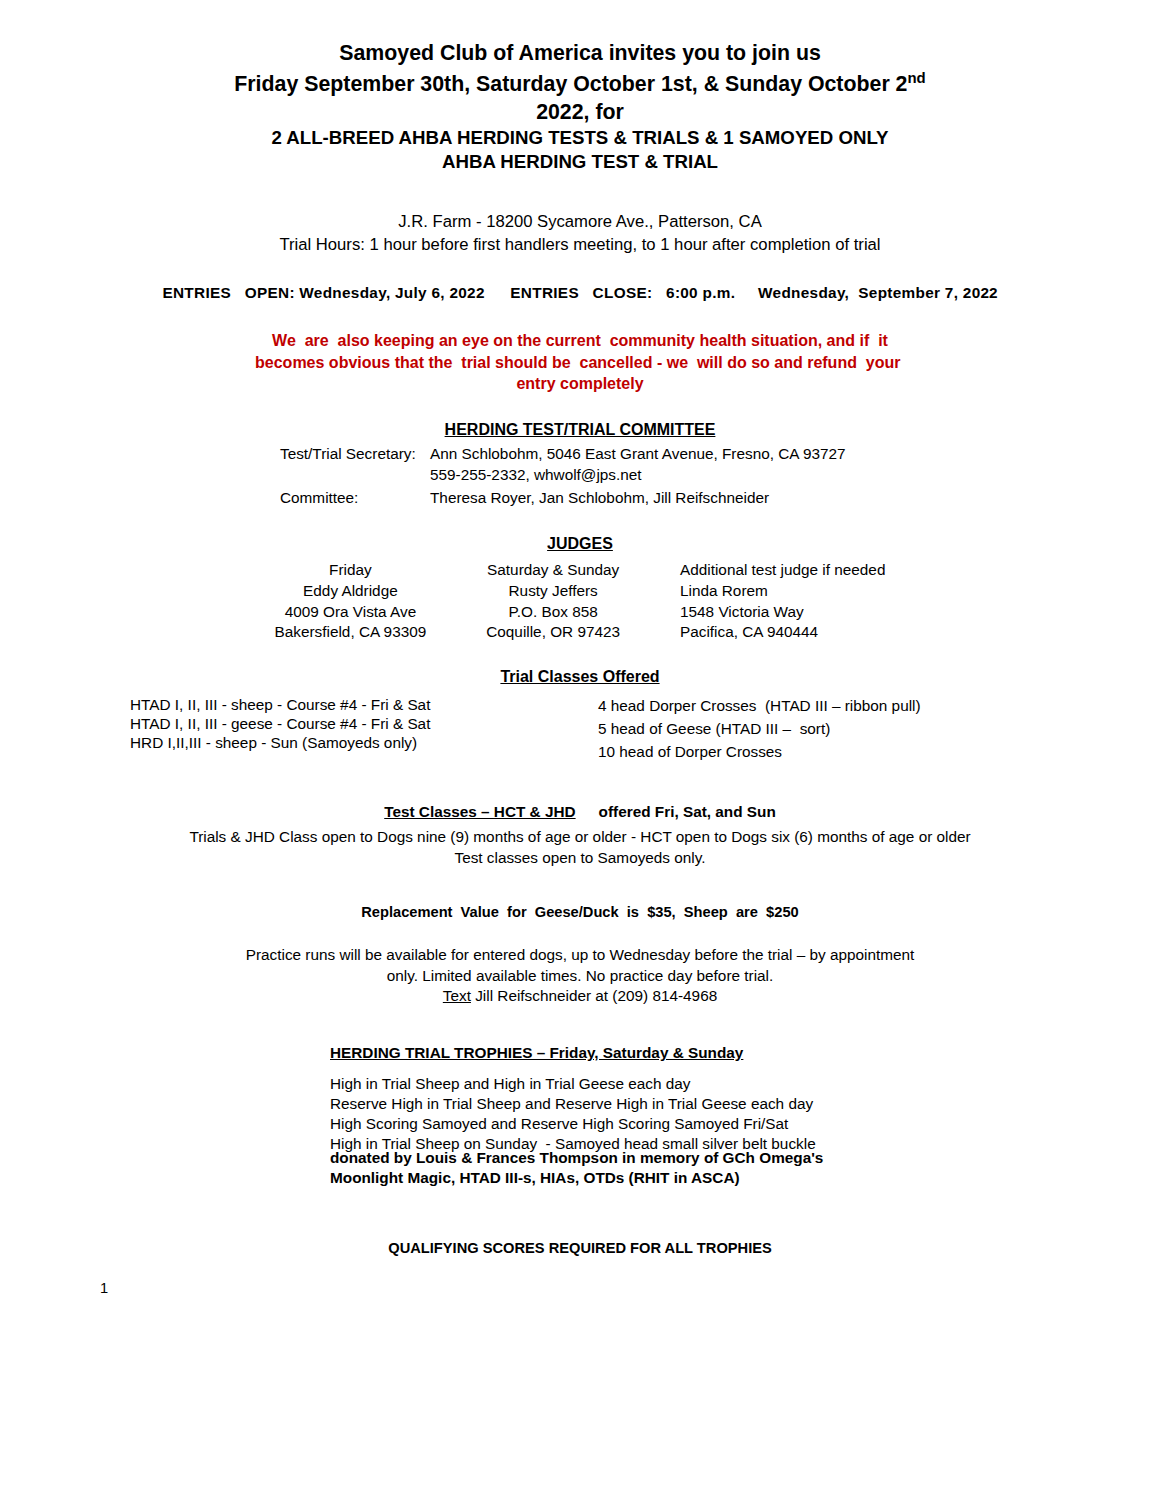Samoyed Club of America invites you to join us
Friday September 30th, Saturday October 1st, & Sunday October 2nd 2022, for
2 ALL-BREED AHBA HERDING TESTS & TRIALS & 1 SAMOYED ONLY
AHBA HERDING TEST & TRIAL
J.R. Farm - 18200 Sycamore Ave., Patterson, CA
Trial Hours: 1 hour before first handlers meeting, to 1 hour after completion of trial
ENTRIES OPEN: Wednesday, July 6, 2022 ENTRIES CLOSE: 6:00 p.m. Wednesday, September 7, 2022
We are also keeping an eye on the current community health situation, and if it becomes obvious that the trial should be cancelled - we will do so and refund your entry completely
HERDING TEST/TRIAL COMMITTEE
Test/Trial Secretary:
Ann Schlobohm, 5046 East Grant Avenue, Fresno, CA 93727
559-255-2332, whwolf@jps.net
Committee:
Theresa Royer, Jan Schlobohm, Jill Reifschneider
JUDGES
Friday
Eddy Aldridge
4009 Ora Vista Ave
Bakersfield, CA 93309
Saturday & Sunday
Rusty Jeffers
P.O. Box 858
Coquille, OR 97423
Additional test judge if needed
Linda Rorem
1548 Victoria Way
Pacifica, CA 940444
Trial Classes Offered
HTAD I, II, III - sheep - Course #4 - Fri & Sat
HTAD I, II, III - geese - Course #4 - Fri & Sat
HRD I,II,III - sheep - Sun (Samoyeds only)
4 head Dorper Crosses (HTAD III – ribbon pull)
5 head of Geese (HTAD III – sort)
10 head of Dorper Crosses
Test Classes – HCT & JHD offered Fri, Sat, and Sun
Trials & JHD Class open to Dogs nine (9) months of age or older - HCT open to Dogs six (6) months of age or older
Test classes open to Samoyeds only.
Replacement Value for Geese/Duck is $35, Sheep are $250
Practice runs will be available for entered dogs, up to Wednesday before the trial – by appointment
only. Limited available times. No practice day before trial.
Text Jill Reifschneider at (209) 814-4968
HERDING TRIAL TROPHIES – Friday, Saturday & Sunday
High in Trial Sheep and High in Trial Geese each day
Reserve High in Trial Sheep and Reserve High in Trial Geese each day
High Scoring Samoyed and Reserve High Scoring Samoyed Fri/Sat
High in Trial Sheep on Sunday - Samoyed head small silver belt buckle
donated by Louis & Frances Thompson in memory of GCh Omega's
Moonlight Magic, HTAD III-s, HIAs, OTDs (RHIT in ASCA)
1
QUALIFYING SCORES REQUIRED FOR ALL TROPHIES